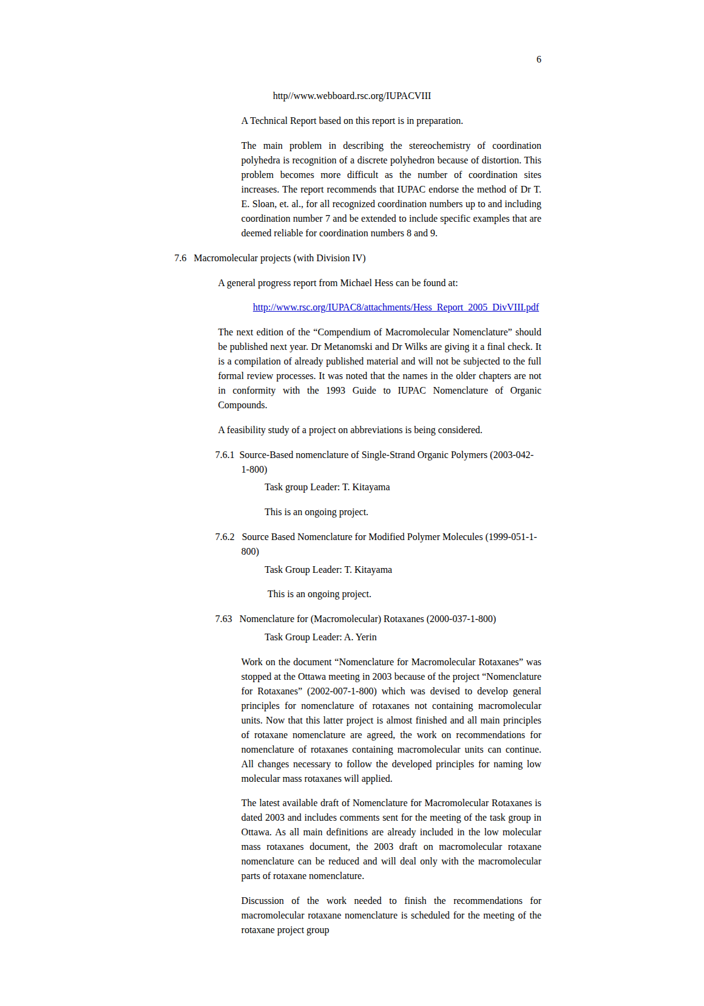6
http//www.webboard.rsc.org/IUPACVIII
A Technical Report based on this report is in preparation.
The main problem in describing the stereochemistry of coordination polyhedra is recognition of a discrete polyhedron because of distortion. This problem becomes more difficult as the number of coordination sites increases. The report recommends that IUPAC endorse the method of Dr T. E. Sloan, et. al., for all recognized coordination numbers up to and including coordination number 7 and be extended to include specific examples that are deemed reliable for coordination numbers 8 and 9.
7.6 Macromolecular projects (with Division IV)
A general progress report from Michael Hess can be found at:
http://www.rsc.org/IUPAC8/attachments/Hess_Report_2005_DivVIII.pdf
The next edition of the “Compendium of Macromolecular Nomenclature” should be published next year. Dr Metanomski and Dr Wilks are giving it a final check. It is a compilation of already published material and will not be subjected to the full formal review processes. It was noted that the names in the older chapters are not in conformity with the 1993 Guide to IUPAC Nomenclature of Organic Compounds.
A feasibility study of a project on abbreviations is being considered.
7.6.1 Source-Based nomenclature of Single-Strand Organic Polymers (2003-042-1-800)
Task group Leader: T. Kitayama
This is an ongoing project.
7.6.2 Source Based Nomenclature for Modified Polymer Molecules (1999-051-1-800)
Task Group Leader: T. Kitayama
This is an ongoing project.
7.63 Nomenclature for (Macromolecular) Rotaxanes (2000-037-1-800)
Task Group Leader: A. Yerin
Work on the document “Nomenclature for Macromolecular Rotaxanes” was stopped at the Ottawa meeting in 2003 because of the project “Nomenclature for Rotaxanes” (2002-007-1-800) which was devised to develop general principles for nomenclature of rotaxanes not containing macromolecular units. Now that this latter project is almost finished and all main principles of rotaxane nomenclature are agreed, the work on recommendations for nomenclature of rotaxanes containing macromolecular units can continue. All changes necessary to follow the developed principles for naming low molecular mass rotaxanes will applied.
The latest available draft of Nomenclature for Macromolecular Rotaxanes is dated 2003 and includes comments sent for the meeting of the task group in Ottawa. As all main definitions are already included in the low molecular mass rotaxanes document, the 2003 draft on macromolecular rotaxane nomenclature can be reduced and will deal only with the macromolecular parts of rotaxane nomenclature.
Discussion of the work needed to finish the recommendations for macromolecular rotaxane nomenclature is scheduled for the meeting of the rotaxane project group